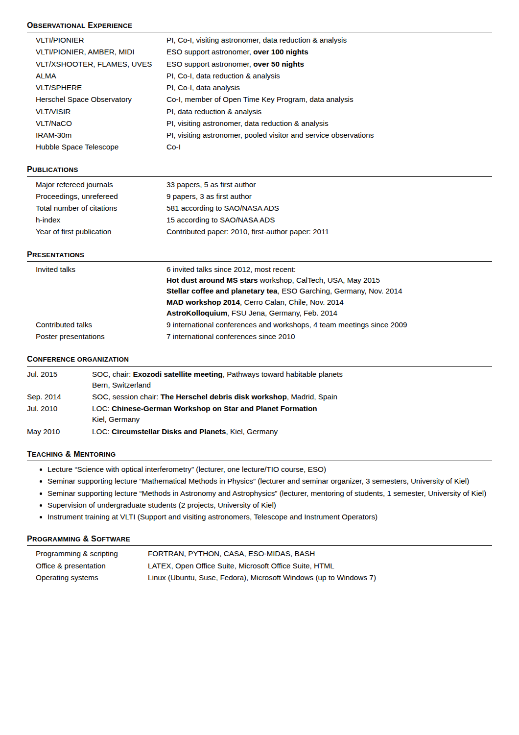OBSERVATIONAL EXPERIENCE
| VLTI/PIONIER | PI, Co-I, visiting astronomer, data reduction & analysis |
| VLTI/PIONIER, AMBER, MIDI | ESO support astronomer, over 100 nights |
| VLT/XSHOOTER, FLAMES, UVES | ESO support astronomer, over 50 nights |
| ALMA | PI, Co-I, data reduction & analysis |
| VLT/SPHERE | PI, Co-I, data analysis |
| Herschel Space Observatory | Co-I, member of Open Time Key Program, data analysis |
| VLT/VISIR | PI, data reduction & analysis |
| VLT/NaCO | PI, visiting astronomer, data reduction & analysis |
| IRAM-30m | PI, visiting astronomer, pooled visitor and service observations |
| Hubble Space Telescope | Co-I |
PUBLICATIONS
| Major refereed journals | 33 papers, 5 as first author |
| Proceedings, unrefereed | 9 papers, 3 as first author |
| Total number of citations | 581 according to SAO/NASA ADS |
| h-index | 15 according to SAO/NASA ADS |
| Year of first publication | Contributed paper: 2010, first-author paper: 2011 |
PRESENTATIONS
| Invited talks | 6 invited talks since 2012, most recent: Hot dust around MS stars workshop, CalTech, USA, May 2015 Stellar coffee and planetary tea , ESO Garching, Germany, Nov. 2014 MAD workshop 2014 , Cerro Calan, Chile, Nov. 2014 AstroKolloquium , FSU Jena, Germany, Feb. 2014 |
| Contributed talks | 9 international conferences and workshops, 4 team meetings since 2009 |
| Poster presentations | 7 international conferences since 2010 |
CONFERENCE ORGANIZATION
| Jul. 2015 | SOC, chair: Exozodi satellite meeting , Pathways toward habitable planets Bern, Switzerland |
| Sep. 2014 | SOC, session chair: The Herschel debris disk workshop , Madrid, Spain |
| Jul. 2010 | LOC: Chinese-German Workshop on Star and Planet Formation Kiel, Germany |
| May 2010 | LOC: Circumstellar Disks and Planets , Kiel, Germany |
TEACHING & MENTORING
Lecture “Science with optical interferometry” (lecturer, one lecture/TIO course, ESO)
Seminar supporting lecture “Mathematical Methods in Physics” (lecturer and seminar organizer, 3 semesters, University of Kiel)
Seminar supporting lecture “Methods in Astronomy and Astrophysics” (lecturer, mentoring of students, 1 semester, University of Kiel)
Supervision of undergraduate students (2 projects, University of Kiel)
Instrument training at VLTI (Support and visiting astronomers, Telescope and Instrument Operators)
PROGRAMMING & SOFTWARE
| Programming & scripting | FORTRAN, PYTHON, CASA, ESO-MIDAS, BASH |
| Office & presentation | LATEX, Open Office Suite, Microsoft Office Suite, HTML |
| Operating systems | Linux (Ubuntu, Suse, Fedora), Microsoft Windows (up to Windows 7) |